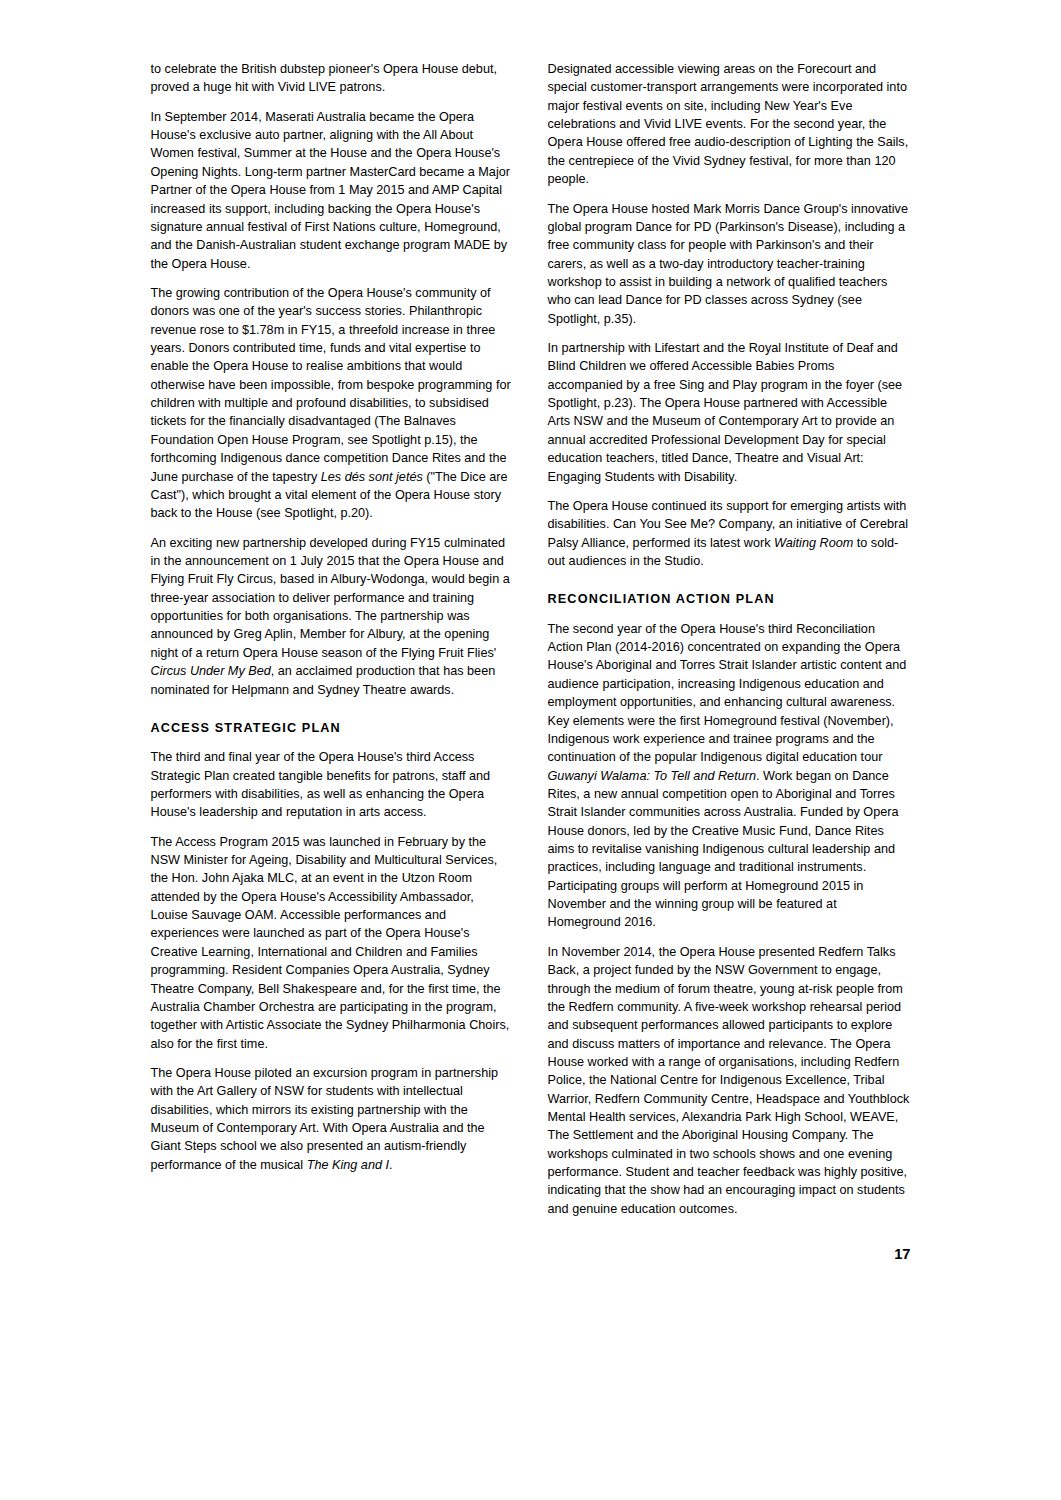to celebrate the British dubstep pioneer's Opera House debut, proved a huge hit with Vivid LIVE patrons.
In September 2014, Maserati Australia became the Opera House's exclusive auto partner, aligning with the All About Women festival, Summer at the House and the Opera House's Opening Nights. Long-term partner MasterCard became a Major Partner of the Opera House from 1 May 2015 and AMP Capital increased its support, including backing the Opera House's signature annual festival of First Nations culture, Homeground, and the Danish-Australian student exchange program MADE by the Opera House.
The growing contribution of the Opera House's community of donors was one of the year's success stories. Philanthropic revenue rose to $1.78m in FY15, a threefold increase in three years. Donors contributed time, funds and vital expertise to enable the Opera House to realise ambitions that would otherwise have been impossible, from bespoke programming for children with multiple and profound disabilities, to subsidised tickets for the financially disadvantaged (The Balnaves Foundation Open House Program, see Spotlight p.15), the forthcoming Indigenous dance competition Dance Rites and the June purchase of the tapestry Les dés sont jetés ("The Dice are Cast"), which brought a vital element of the Opera House story back to the House (see Spotlight, p.20).
An exciting new partnership developed during FY15 culminated in the announcement on 1 July 2015 that the Opera House and Flying Fruit Fly Circus, based in Albury-Wodonga, would begin a three-year association to deliver performance and training opportunities for both organisations. The partnership was announced by Greg Aplin, Member for Albury, at the opening night of a return Opera House season of the Flying Fruit Flies' Circus Under My Bed, an acclaimed production that has been nominated for Helpmann and Sydney Theatre awards.
Access Strategic Plan
The third and final year of the Opera House's third Access Strategic Plan created tangible benefits for patrons, staff and performers with disabilities, as well as enhancing the Opera House's leadership and reputation in arts access.
The Access Program 2015 was launched in February by the NSW Minister for Ageing, Disability and Multicultural Services, the Hon. John Ajaka MLC, at an event in the Utzon Room attended by the Opera House's Accessibility Ambassador, Louise Sauvage OAM. Accessible performances and experiences were launched as part of the Opera House's Creative Learning, International and Children and Families programming. Resident Companies Opera Australia, Sydney Theatre Company, Bell Shakespeare and, for the first time, the Australia Chamber Orchestra are participating in the program, together with Artistic Associate the Sydney Philharmonia Choirs, also for the first time.
The Opera House piloted an excursion program in partnership with the Art Gallery of NSW for students with intellectual disabilities, which mirrors its existing partnership with the Museum of Contemporary Art. With Opera Australia and the Giant Steps school we also presented an autism-friendly performance of the musical The King and I.
Designated accessible viewing areas on the Forecourt and special customer-transport arrangements were incorporated into major festival events on site, including New Year's Eve celebrations and Vivid LIVE events. For the second year, the Opera House offered free audio-description of Lighting the Sails, the centrepiece of the Vivid Sydney festival, for more than 120 people.
The Opera House hosted Mark Morris Dance Group's innovative global program Dance for PD (Parkinson's Disease), including a free community class for people with Parkinson's and their carers, as well as a two-day introductory teacher-training workshop to assist in building a network of qualified teachers who can lead Dance for PD classes across Sydney (see Spotlight, p.35).
In partnership with Lifestart and the Royal Institute of Deaf and Blind Children we offered Accessible Babies Proms accompanied by a free Sing and Play program in the foyer (see Spotlight, p.23). The Opera House partnered with Accessible Arts NSW and the Museum of Contemporary Art to provide an annual accredited Professional Development Day for special education teachers, titled Dance, Theatre and Visual Art: Engaging Students with Disability.
The Opera House continued its support for emerging artists with disabilities. Can You See Me? Company, an initiative of Cerebral Palsy Alliance, performed its latest work Waiting Room to sold-out audiences in the Studio.
Reconciliation Action Plan
The second year of the Opera House's third Reconciliation Action Plan (2014-2016) concentrated on expanding the Opera House's Aboriginal and Torres Strait Islander artistic content and audience participation, increasing Indigenous education and employment opportunities, and enhancing cultural awareness. Key elements were the first Homeground festival (November), Indigenous work experience and trainee programs and the continuation of the popular Indigenous digital education tour Guwanyi Walama: To Tell and Return. Work began on Dance Rites, a new annual competition open to Aboriginal and Torres Strait Islander communities across Australia. Funded by Opera House donors, led by the Creative Music Fund, Dance Rites aims to revitalise vanishing Indigenous cultural leadership and practices, including language and traditional instruments. Participating groups will perform at Homeground 2015 in November and the winning group will be featured at Homeground 2016.
In November 2014, the Opera House presented Redfern Talks Back, a project funded by the NSW Government to engage, through the medium of forum theatre, young at-risk people from the Redfern community. A five-week workshop rehearsal period and subsequent performances allowed participants to explore and discuss matters of importance and relevance. The Opera House worked with a range of organisations, including Redfern Police, the National Centre for Indigenous Excellence, Tribal Warrior, Redfern Community Centre, Headspace and Youthblock Mental Health services, Alexandria Park High School, WEAVE, The Settlement and the Aboriginal Housing Company. The workshops culminated in two schools shows and one evening performance. Student and teacher feedback was highly positive, indicating that the show had an encouraging impact on students and genuine education outcomes.
17